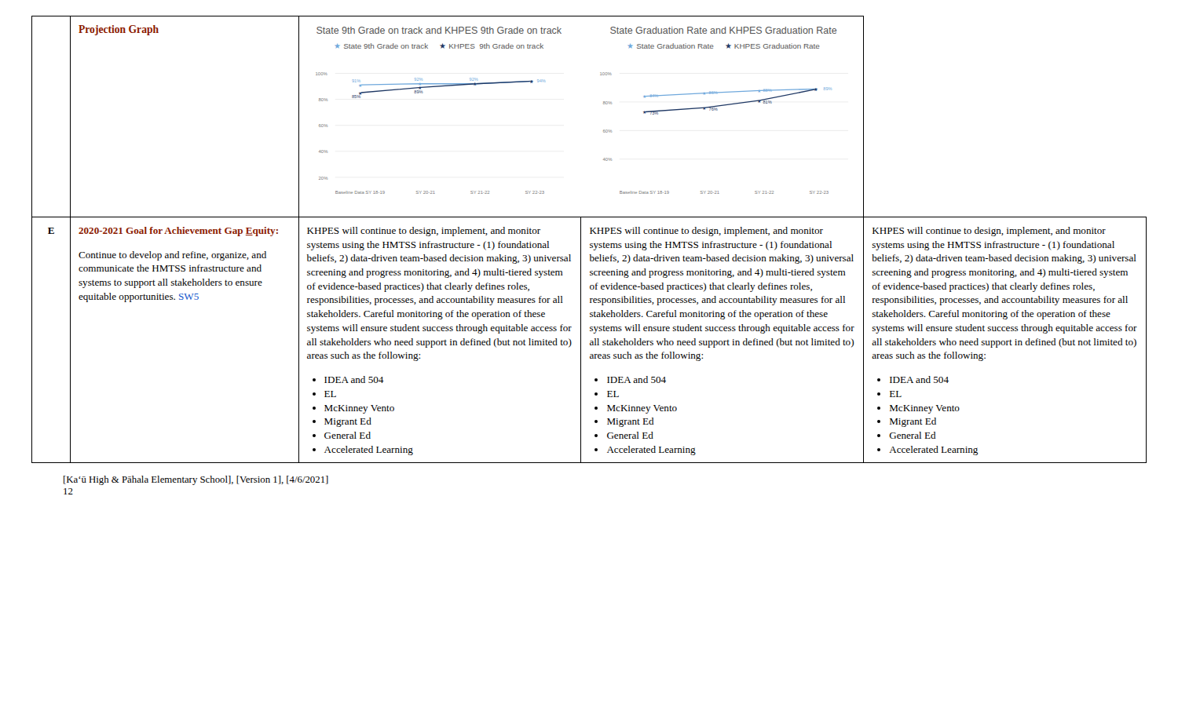| | Projection Graph | State 9th Grade on track and KHPES 9th Grade on track ★ State 9th Grade on track ★ KHPES 9th Grade on track 100% 80% 60% 40% 20% Baseline Data SY 18-19 SY 20-21 SY 21-22 SY 22-23 ★ ★ ★ ★ ★ ★ ★ ★ 91% 92% 92% 94% 85% 89% State Graduation Rate and KHPES Graduation Rate ★ State Graduation Rate ★ KHPES Graduation Rate 100% 80% 60% 40% Baseline Data SY 18-19 SY 20-21 SY 21-22 SY 22-23 ★ ★ ★ ★ ★ ★ ★ ★ 84% 86% 88% 89% 73% 76% 81% |
| E | 2020-2021 Goal for Achievement Gap E quity: Continue to develop and refine, organize, and communicate the HMTSS infrastructure and systems to support all stakeholders to ensure equitable opportunities. SW5 | KHPES will continue to design, implement, and monitor systems using the HMTSS infrastructure - (1) foundational beliefs, 2) data-driven team-based decision making, 3) universal screening and progress monitoring, and 4) multi-tiered system of evidence-based practices) that clearly defines roles, responsibilities, processes, and accountability measures for all stakeholders. Careful monitoring of the operation of these systems will ensure student success through equitable access for all stakeholders who need support in defined (but not limited to) areas such as the following: IDEA and 504 EL McKinney Vento Migrant Ed General Ed Accelerated Learning | KHPES will continue to design, implement, and monitor systems using the HMTSS infrastructure - (1) foundational beliefs, 2) data-driven team-based decision making, 3) universal screening and progress monitoring, and 4) multi-tiered system of evidence-based practices) that clearly defines roles, responsibilities, processes, and accountability measures for all stakeholders. Careful monitoring of the operation of these systems will ensure student success through equitable access for all stakeholders who need support in defined (but not limited to) areas such as the following: IDEA and 504 EL McKinney Vento Migrant Ed General Ed Accelerated Learning | KHPES will continue to design, implement, and monitor systems using the HMTSS infrastructure - (1) foundational beliefs, 2) data-driven team-based decision making, 3) universal screening and progress monitoring, and 4) multi-tiered system of evidence-based practices) that clearly defines roles, responsibilities, processes, and accountability measures for all stakeholders. Careful monitoring of the operation of these systems will ensure student success through equitable access for all stakeholders who need support in defined (but not limited to) areas such as the following: IDEA and 504 EL McKinney Vento Migrant Ed General Ed Accelerated Learning |
[Ka‘ū High & Pāhala Elementary School], [Version 1], [4/6/2021]
12